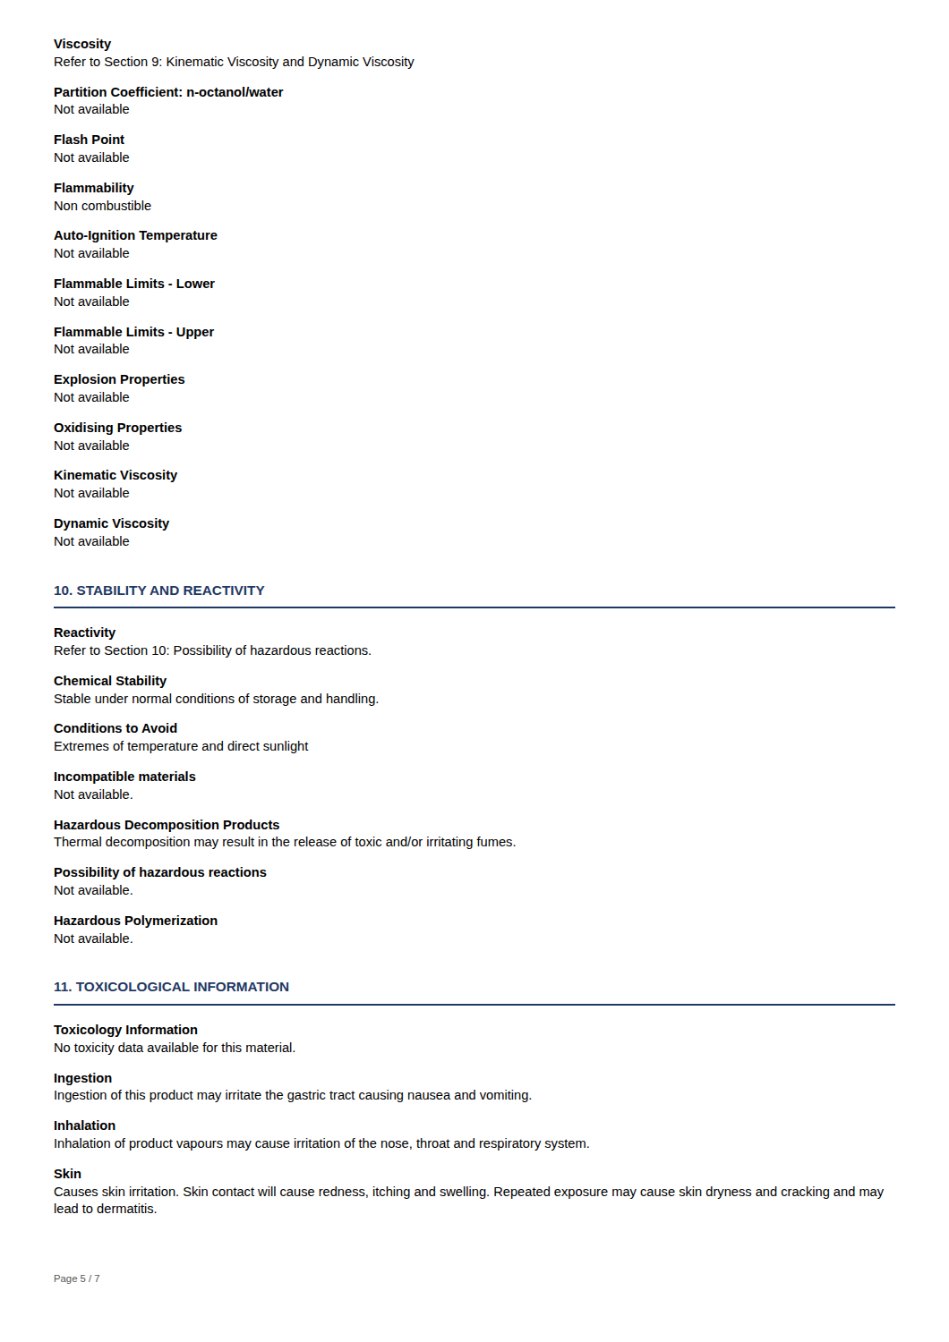Viscosity
Refer to Section 9: Kinematic Viscosity and Dynamic Viscosity
Partition Coefficient: n-octanol/water
Not available
Flash Point
Not available
Flammability
Non combustible
Auto-Ignition Temperature
Not available
Flammable Limits - Lower
Not available
Flammable Limits - Upper
Not available
Explosion Properties
Not available
Oxidising Properties
Not available
Kinematic Viscosity
Not available
Dynamic Viscosity
Not available
10. STABILITY AND REACTIVITY
Reactivity
Refer to Section 10: Possibility of hazardous reactions.
Chemical Stability
Stable under normal conditions of storage and handling.
Conditions to Avoid
Extremes of temperature and direct sunlight
Incompatible materials
Not available.
Hazardous Decomposition Products
Thermal decomposition may result in the release of toxic and/or irritating fumes.
Possibility of hazardous reactions
Not available.
Hazardous Polymerization
Not available.
11. TOXICOLOGICAL INFORMATION
Toxicology Information
No toxicity data available for this material.
Ingestion
Ingestion of this product may irritate the gastric tract causing nausea and vomiting.
Inhalation
Inhalation of product vapours may cause irritation of the nose, throat and respiratory system.
Skin
Causes skin irritation. Skin contact will cause redness, itching and swelling. Repeated exposure may cause skin dryness and cracking and may lead to dermatitis.
Page 5 / 7